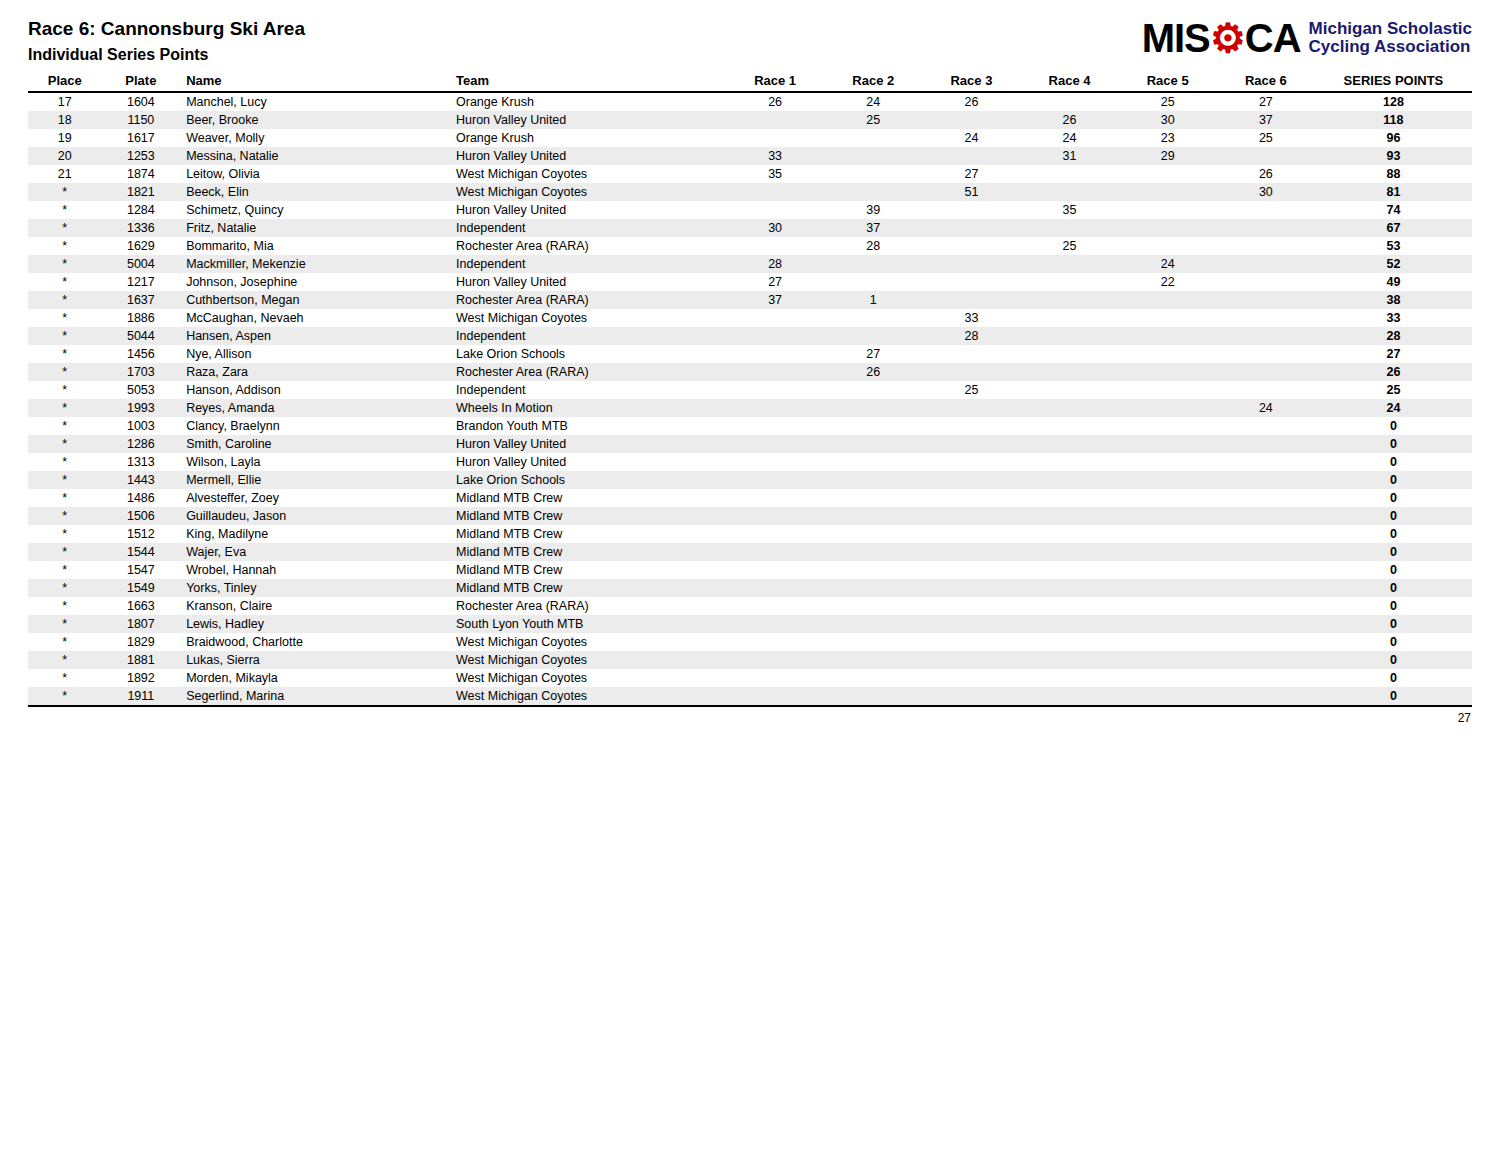Race 6: Cannonsburg Ski Area
Individual Series Points
MIS⚙CA
Michigan Scholastic
Cycling Association
| Place | Plate | Name | Team | Race 1 | Race 2 | Race 3 | Race 4 | Race 5 | Race 6 | SERIES POINTS |
| --- | --- | --- | --- | --- | --- | --- | --- | --- | --- | --- |
| 17 | 1604 | Manchel, Lucy | Orange Krush | 26 | 24 | 26 | | 25 | 27 | 128 |
| 18 | 1150 | Beer, Brooke | Huron Valley United | | 25 | | 26 | 30 | 37 | 118 |
| 19 | 1617 | Weaver, Molly | Orange Krush | | | 24 | 24 | 23 | 25 | 96 |
| 20 | 1253 | Messina, Natalie | Huron Valley United | 33 | | | 31 | 29 | | 93 |
| 21 | 1874 | Leitow, Olivia | West Michigan Coyotes | 35 | | 27 | | | 26 | 88 |
| * | 1821 | Beeck, Elin | West Michigan Coyotes | | | 51 | | | 30 | 81 |
| * | 1284 | Schimetz, Quincy | Huron Valley United | | 39 | | 35 | | | 74 |
| * | 1336 | Fritz, Natalie | Independent | 30 | 37 | | | | | 67 |
| * | 1629 | Bommarito, Mia | Rochester Area (RARA) | | 28 | | 25 | | | 53 |
| * | 5004 | Mackmiller, Mekenzie | Independent | 28 | | | | 24 | | 52 |
| * | 1217 | Johnson, Josephine | Huron Valley United | 27 | | | | 22 | | 49 |
| * | 1637 | Cuthbertson, Megan | Rochester Area (RARA) | 37 | 1 | | | | | 38 |
| * | 1886 | McCaughan, Nevaeh | West Michigan Coyotes | | | 33 | | | | 33 |
| * | 5044 | Hansen, Aspen | Independent | | | 28 | | | | 28 |
| * | 1456 | Nye, Allison | Lake Orion Schools | | 27 | | | | | 27 |
| * | 1703 | Raza, Zara | Rochester Area (RARA) | | 26 | | | | | 26 |
| * | 5053 | Hanson, Addison | Independent | | | 25 | | | | 25 |
| * | 1993 | Reyes, Amanda | Wheels In Motion | | | | | | 24 | 24 |
| * | 1003 | Clancy, Braelynn | Brandon Youth MTB | | | | | | | 0 |
| * | 1286 | Smith, Caroline | Huron Valley United | | | | | | | 0 |
| * | 1313 | Wilson, Layla | Huron Valley United | | | | | | | 0 |
| * | 1443 | Mermell, Ellie | Lake Orion Schools | | | | | | | 0 |
| * | 1486 | Alvesteffer, Zoey | Midland MTB Crew | | | | | | | 0 |
| * | 1506 | Guillaudeu, Jason | Midland MTB Crew | | | | | | | 0 |
| * | 1512 | King, Madilyne | Midland MTB Crew | | | | | | | 0 |
| * | 1544 | Wajer, Eva | Midland MTB Crew | | | | | | | 0 |
| * | 1547 | Wrobel, Hannah | Midland MTB Crew | | | | | | | 0 |
| * | 1549 | Yorks, Tinley | Midland MTB Crew | | | | | | | 0 |
| * | 1663 | Kranson, Claire | Rochester Area (RARA) | | | | | | | 0 |
| * | 1807 | Lewis, Hadley | South Lyon Youth MTB | | | | | | | 0 |
| * | 1829 | Braidwood, Charlotte | West Michigan Coyotes | | | | | | | 0 |
| * | 1881 | Lukas, Sierra | West Michigan Coyotes | | | | | | | 0 |
| * | 1892 | Morden, Mikayla | West Michigan Coyotes | | | | | | | 0 |
| * | 1911 | Segerlind, Marina | West Michigan Coyotes | | | | | | | 0 |
| 27 |